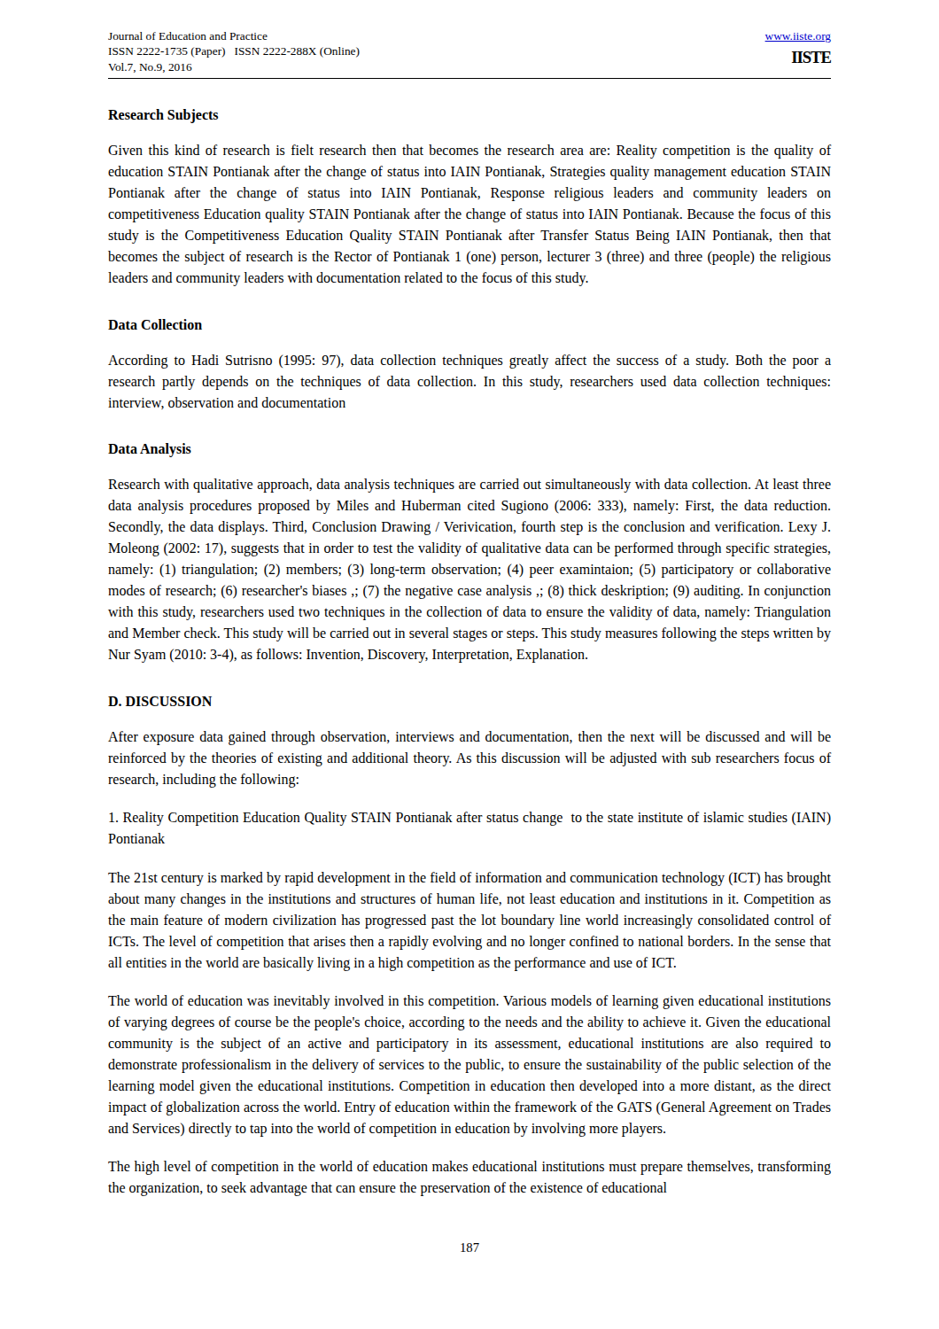Journal of Education and Practice
ISSN 2222-1735 (Paper) ISSN 2222-288X (Online)
Vol.7, No.9, 2016
www.iiste.org
IISTE
Research Subjects
Given this kind of research is fielt research then that becomes the research area are: Reality competition is the quality of education STAIN Pontianak after the change of status into IAIN Pontianak, Strategies quality management education STAIN Pontianak after the change of status into IAIN Pontianak, Response religious leaders and community leaders on competitiveness Education quality STAIN Pontianak after the change of status into IAIN Pontianak. Because the focus of this study is the Competitiveness Education Quality STAIN Pontianak after Transfer Status Being IAIN Pontianak, then that becomes the subject of research is the Rector of Pontianak 1 (one) person, lecturer 3 (three) and three (people) the religious leaders and community leaders with documentation related to the focus of this study.
Data Collection
According to Hadi Sutrisno (1995: 97), data collection techniques greatly affect the success of a study. Both the poor a research partly depends on the techniques of data collection. In this study, researchers used data collection techniques: interview, observation and documentation
Data Analysis
Research with qualitative approach, data analysis techniques are carried out simultaneously with data collection. At least three data analysis procedures proposed by Miles and Huberman cited Sugiono (2006: 333), namely: First, the data reduction. Secondly, the data displays. Third, Conclusion Drawing / Verivication, fourth step is the conclusion and verification. Lexy J. Moleong (2002: 17), suggests that in order to test the validity of qualitative data can be performed through specific strategies, namely: (1) triangulation; (2) members; (3) long-term observation; (4) peer examintaion; (5) participatory or collaborative modes of research; (6) researcher's biases ,; (7) the negative case analysis ,; (8) thick deskription; (9) auditing. In conjunction with this study, researchers used two techniques in the collection of data to ensure the validity of data, namely: Triangulation and Member check. This study will be carried out in several stages or steps. This study measures following the steps written by Nur Syam (2010: 3-4), as follows: Invention, Discovery, Interpretation, Explanation.
D. DISCUSSION
After exposure data gained through observation, interviews and documentation, then the next will be discussed and will be reinforced by the theories of existing and additional theory. As this discussion will be adjusted with sub researchers focus of research, including the following:
1. Reality Competition Education Quality STAIN Pontianak after status change to the state institute of islamic studies (IAIN) Pontianak
The 21st century is marked by rapid development in the field of information and communication technology (ICT) has brought about many changes in the institutions and structures of human life, not least education and institutions in it. Competition as the main feature of modern civilization has progressed past the lot boundary line world increasingly consolidated control of ICTs. The level of competition that arises then a rapidly evolving and no longer confined to national borders. In the sense that all entities in the world are basically living in a high competition as the performance and use of ICT.
The world of education was inevitably involved in this competition. Various models of learning given educational institutions of varying degrees of course be the people's choice, according to the needs and the ability to achieve it. Given the educational community is the subject of an active and participatory in its assessment, educational institutions are also required to demonstrate professionalism in the delivery of services to the public, to ensure the sustainability of the public selection of the learning model given the educational institutions. Competition in education then developed into a more distant, as the direct impact of globalization across the world. Entry of education within the framework of the GATS (General Agreement on Trades and Services) directly to tap into the world of competition in education by involving more players.
The high level of competition in the world of education makes educational institutions must prepare themselves, transforming the organization, to seek advantage that can ensure the preservation of the existence of educational
187